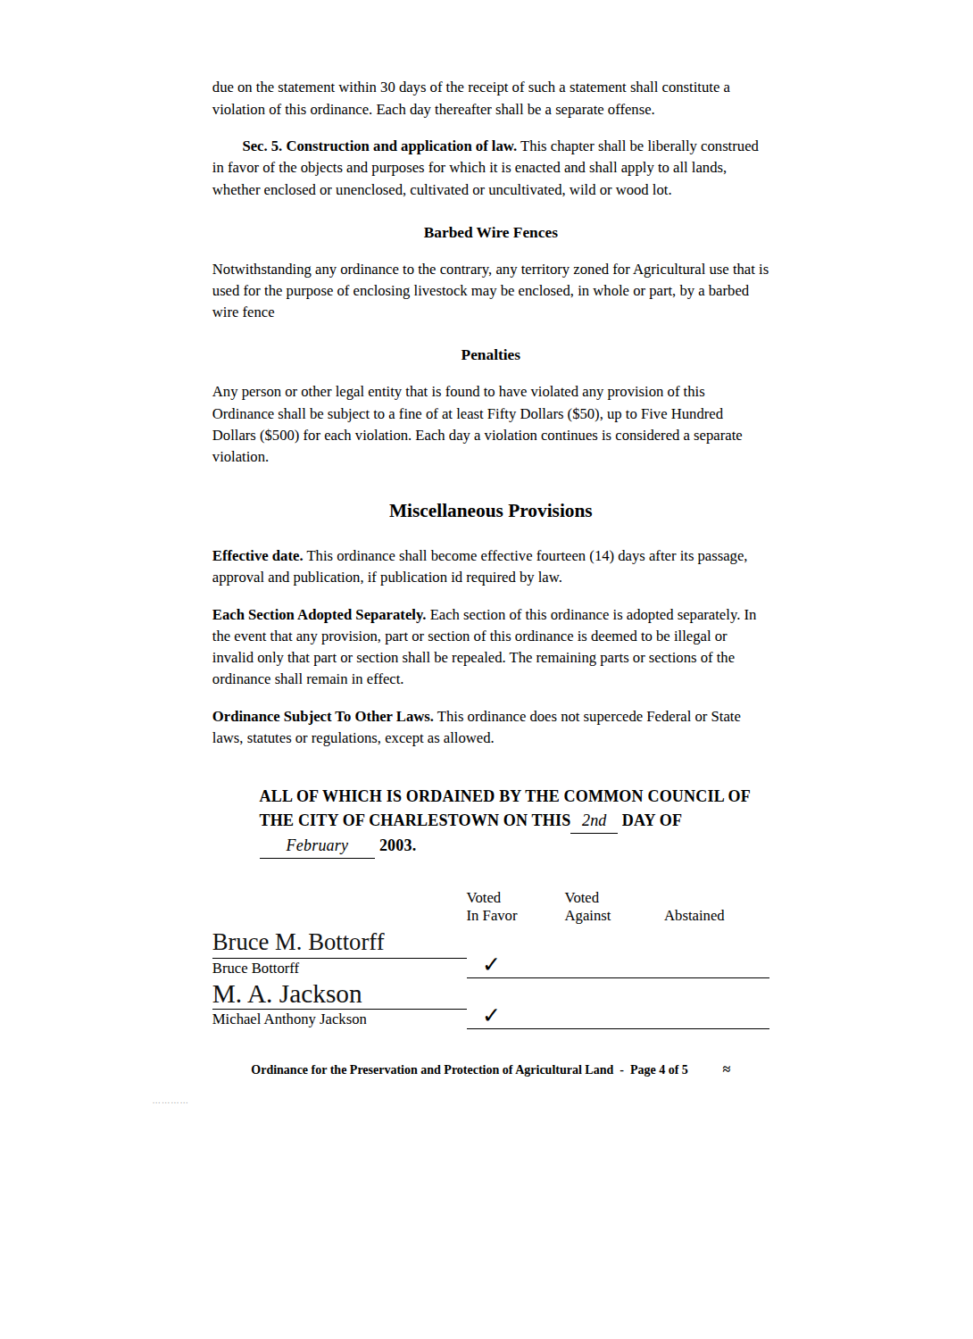due on the statement within 30 days of the receipt of such a statement shall constitute a violation of this ordinance. Each day thereafter shall be a separate offense.
Sec. 5. Construction and application of law. This chapter shall be liberally construed in favor of the objects and purposes for which it is enacted and shall apply to all lands, whether enclosed or unenclosed, cultivated or uncultivated, wild or wood lot.
Barbed Wire Fences
Notwithstanding any ordinance to the contrary, any territory zoned for Agricultural use that is used for the purpose of enclosing livestock may be enclosed, in whole or part, by a barbed wire fence
Penalties
Any person or other legal entity that is found to have violated any provision of this Ordinance shall be subject to a fine of at least Fifty Dollars ($50), up to Five Hundred Dollars ($500) for each violation. Each day a violation continues is considered a separate violation.
Miscellaneous Provisions
Effective date. This ordinance shall become effective fourteen (14) days after its passage, approval and publication, if publication id required by law.
Each Section Adopted Separately. Each section of this ordinance is adopted separately. In the event that any provision, part or section of this ordinance is deemed to be illegal or invalid only that part or section shall be repealed. The remaining parts or sections of the ordinance shall remain in effect.
Ordinance Subject To Other Laws. This ordinance does not supercede Federal or State laws, statutes or regulations, except as allowed.
ALL OF WHICH IS ORDAINED BY THE COMMON COUNCIL OF THE CITY OF CHARLESTOWN ON THIS2nd DAY OF February 2003.
| | Voted In Favor | Voted Against | Abstained |
| --- | --- | --- | --- |
| Bruce M. Bottorff Bruce Bottorff | ✓ | | |
| M. A. Jackson Michael Anthony Jackson | ✓ | | |
Ordinance for the Preservation and Protection of Agricultural Land - Page 4 of 5 ≈
…………